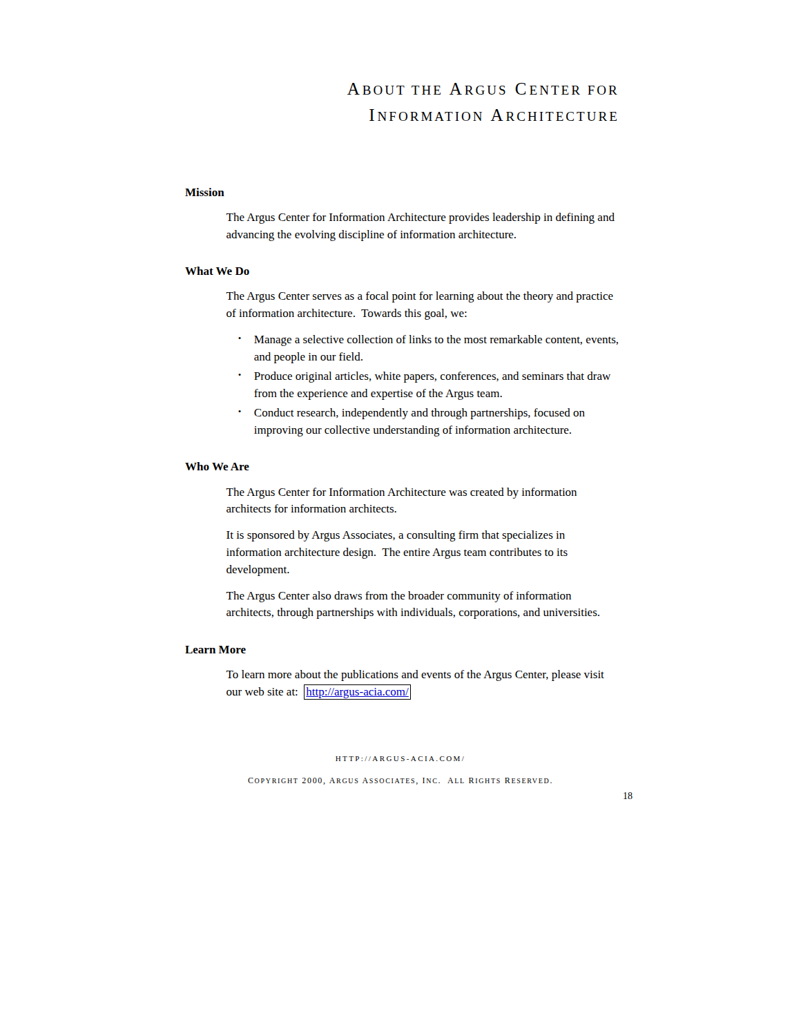ABOUT THE ARGUS CENTER FOR
INFORMATION ARCHITECTURE
Mission
The Argus Center for Information Architecture provides leadership in defining and advancing the evolving discipline of information architecture.
What We Do
The Argus Center serves as a focal point for learning about the theory and practice of information architecture. Towards this goal, we:
Manage a selective collection of links to the most remarkable content, events, and people in our field.
Produce original articles, white papers, conferences, and seminars that draw from the experience and expertise of the Argus team.
Conduct research, independently and through partnerships, focused on improving our collective understanding of information architecture.
Who We Are
The Argus Center for Information Architecture was created by information architects for information architects.
It is sponsored by Argus Associates, a consulting firm that specializes in information architecture design. The entire Argus team contributes to its development.
The Argus Center also draws from the broader community of information architects, through partnerships with individuals, corporations, and universities.
Learn More
To learn more about the publications and events of the Argus Center, please visit our web site at: http://argus-acia.com/
HTTP://ARGUS-ACIA.COM/
COPYRIGHT 2000, ARGUS ASSOCIATES, INC. ALL RIGHTS RESERVED.
18